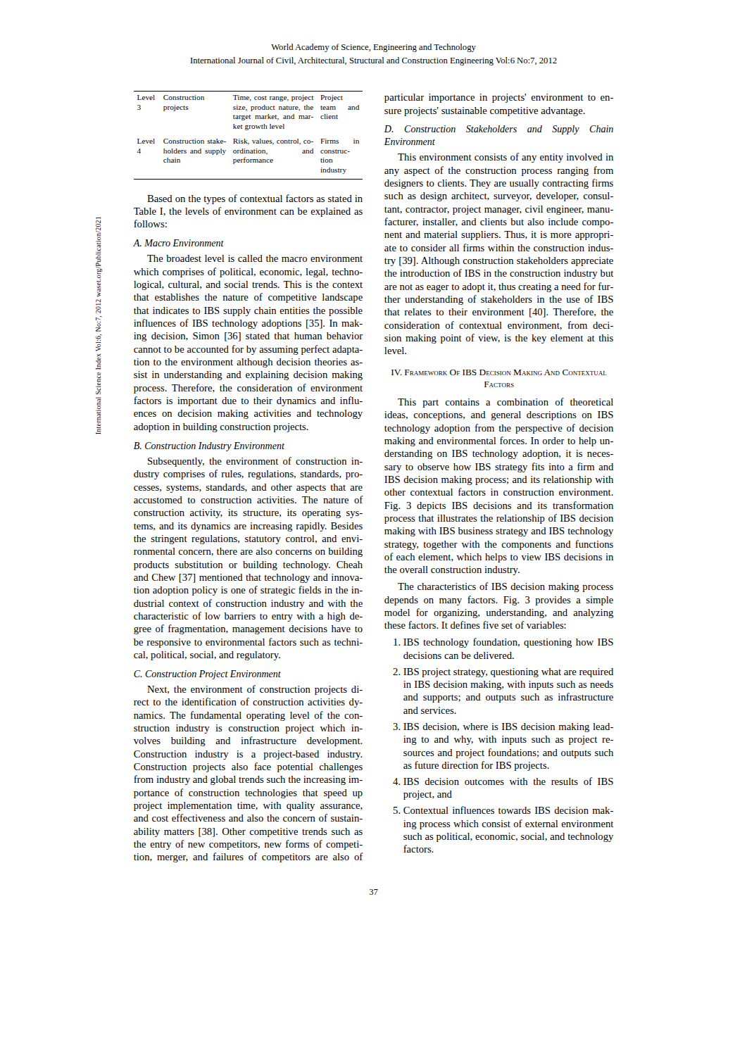World Academy of Science, Engineering and Technology
International Journal of Civil, Architectural, Structural and Construction Engineering Vol:6 No:7, 2012
International Science Index Vol:6, No:7, 2012 waset.org/Publication/2021
| Level 3 | Construction projects | Time, cost range, project size, product nature, the target market, and market growth level | Project team and client |
| Level 4 | Construction stakeholders and supply chain | Risk, values, control, coordination, and performance | Firms in construction industry |
Based on the types of contextual factors as stated in Table I, the levels of environment can be explained as follows:
A. Macro Environment
The broadest level is called the macro environment which comprises of political, economic, legal, technological, cultural, and social trends. This is the context that establishes the nature of competitive landscape that indicates to IBS supply chain entities the possible influences of IBS technology adoptions [35]. In making decision, Simon [36] stated that human behavior cannot to be accounted for by assuming perfect adaptation to the environment although decision theories assist in understanding and explaining decision making process. Therefore, the consideration of environment factors is important due to their dynamics and influences on decision making activities and technology adoption in building construction projects.
B. Construction Industry Environment
Subsequently, the environment of construction industry comprises of rules, regulations, standards, processes, systems, standards, and other aspects that are accustomed to construction activities. The nature of construction activity, its structure, its operating systems, and its dynamics are increasing rapidly. Besides the stringent regulations, statutory control, and environmental concern, there are also concerns on building products substitution or building technology. Cheah and Chew [37] mentioned that technology and innovation adoption policy is one of strategic fields in the industrial context of construction industry and with the characteristic of low barriers to entry with a high degree of fragmentation, management decisions have to be responsive to environmental factors such as technical, political, social, and regulatory.
C. Construction Project Environment
Next, the environment of construction projects direct to the identification of construction activities dynamics. The fundamental operating level of the construction industry is construction project which involves building and infrastructure development. Construction industry is a project-based industry. Construction projects also face potential challenges from industry and global trends such the increasing importance of construction technologies that speed up project implementation time, with quality assurance, and cost effectiveness and also the concern of sustainability matters [38]. Other competitive trends such as the entry of new competitors, new forms of competition, merger, and failures of competitors are also of particular importance in projects' environment to ensure projects' sustainable competitive advantage.
D. Construction Stakeholders and Supply Chain Environment
This environment consists of any entity involved in any aspect of the construction process ranging from designers to clients. They are usually contracting firms such as design architect, surveyor, developer, consultant, contractor, project manager, civil engineer, manufacturer, installer, and clients but also include component and material suppliers. Thus, it is more appropriate to consider all firms within the construction industry [39]. Although construction stakeholders appreciate the introduction of IBS in the construction industry but are not as eager to adopt it, thus creating a need for further understanding of stakeholders in the use of IBS that relates to their environment [40]. Therefore, the consideration of contextual environment, from decision making point of view, is the key element at this level.
IV. Framework Of IBS Decision Making And Contextual Factors
This part contains a combination of theoretical ideas, conceptions, and general descriptions on IBS technology adoption from the perspective of decision making and environmental forces. In order to help understanding on IBS technology adoption, it is necessary to observe how IBS strategy fits into a firm and IBS decision making process; and its relationship with other contextual factors in construction environment. Fig. 3 depicts IBS decisions and its transformation process that illustrates the relationship of IBS decision making with IBS business strategy and IBS technology strategy, together with the components and functions of each element, which helps to view IBS decisions in the overall construction industry.
The characteristics of IBS decision making process depends on many factors. Fig. 3 provides a simple model for organizing, understanding, and analyzing these factors. It defines five set of variables:
IBS technology foundation, questioning how IBS decisions can be delivered.
IBS project strategy, questioning what are required in IBS decision making, with inputs such as needs and supports; and outputs such as infrastructure and services.
IBS decision, where is IBS decision making leading to and why, with inputs such as project resources and project foundations; and outputs such as future direction for IBS projects.
IBS decision outcomes with the results of IBS project, and
Contextual influences towards IBS decision making process which consist of external environment such as political, economic, social, and technology factors.
37